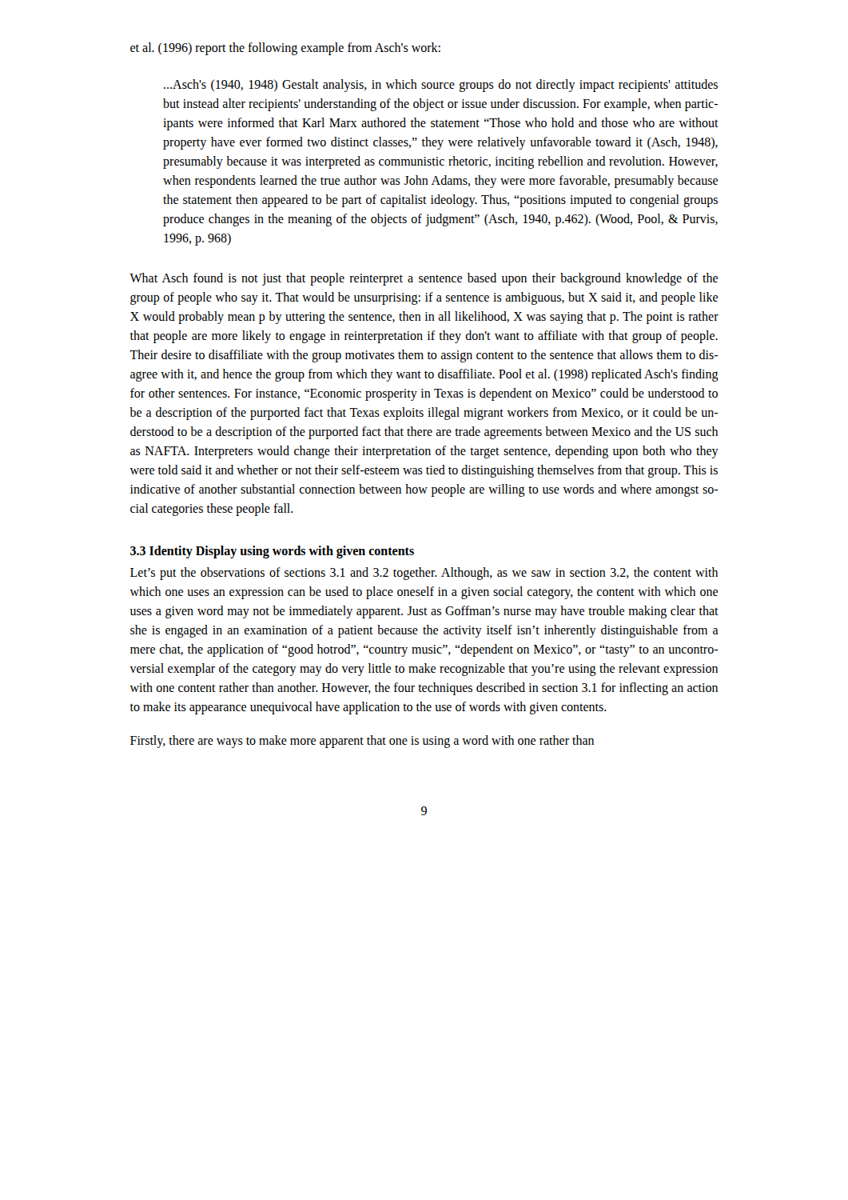et al. (1996) report the following example from Asch's work:
...Asch's (1940, 1948) Gestalt analysis, in which source groups do not directly impact recipients' attitudes but instead alter recipients' understanding of the object or issue under discussion. For example, when participants were informed that Karl Marx authored the statement “Those who hold and those who are without property have ever formed two distinct classes,” they were relatively unfavorable toward it (Asch, 1948), presumably because it was interpreted as communistic rhetoric, inciting rebellion and revolution. However, when respondents learned the true author was John Adams, they were more favorable, presumably because the statement then appeared to be part of capitalist ideology. Thus, “positions imputed to congenial groups produce changes in the meaning of the objects of judgment” (Asch, 1940, p.462). (Wood, Pool, & Purvis, 1996, p. 968)
What Asch found is not just that people reinterpret a sentence based upon their background knowledge of the group of people who say it. That would be unsurprising: if a sentence is ambiguous, but X said it, and people like X would probably mean p by uttering the sentence, then in all likelihood, X was saying that p. The point is rather that people are more likely to engage in reinterpretation if they don't want to affiliate with that group of people. Their desire to disaffiliate with the group motivates them to assign content to the sentence that allows them to disagree with it, and hence the group from which they want to disaffiliate. Pool et al. (1998) replicated Asch's finding for other sentences. For instance, “Economic prosperity in Texas is dependent on Mexico” could be understood to be a description of the purported fact that Texas exploits illegal migrant workers from Mexico, or it could be understood to be a description of the purported fact that there are trade agreements between Mexico and the US such as NAFTA. Interpreters would change their interpretation of the target sentence, depending upon both who they were told said it and whether or not their self-esteem was tied to distinguishing themselves from that group. This is indicative of another substantial connection between how people are willing to use words and where amongst social categories these people fall.
3.3 Identity Display using words with given contents
Let’s put the observations of sections 3.1 and 3.2 together. Although, as we saw in section 3.2, the content with which one uses an expression can be used to place oneself in a given social category, the content with which one uses a given word may not be immediately apparent. Just as Goffman’s nurse may have trouble making clear that she is engaged in an examination of a patient because the activity itself isn’t inherently distinguishable from a mere chat, the application of “good hotrod”, “country music”, “dependent on Mexico”, or “tasty” to an uncontroversial exemplar of the category may do very little to make recognizable that you’re using the relevant expression with one content rather than another. However, the four techniques described in section 3.1 for inflecting an action to make its appearance unequivocal have application to the use of words with given contents.
Firstly, there are ways to make more apparent that one is using a word with one rather than
9